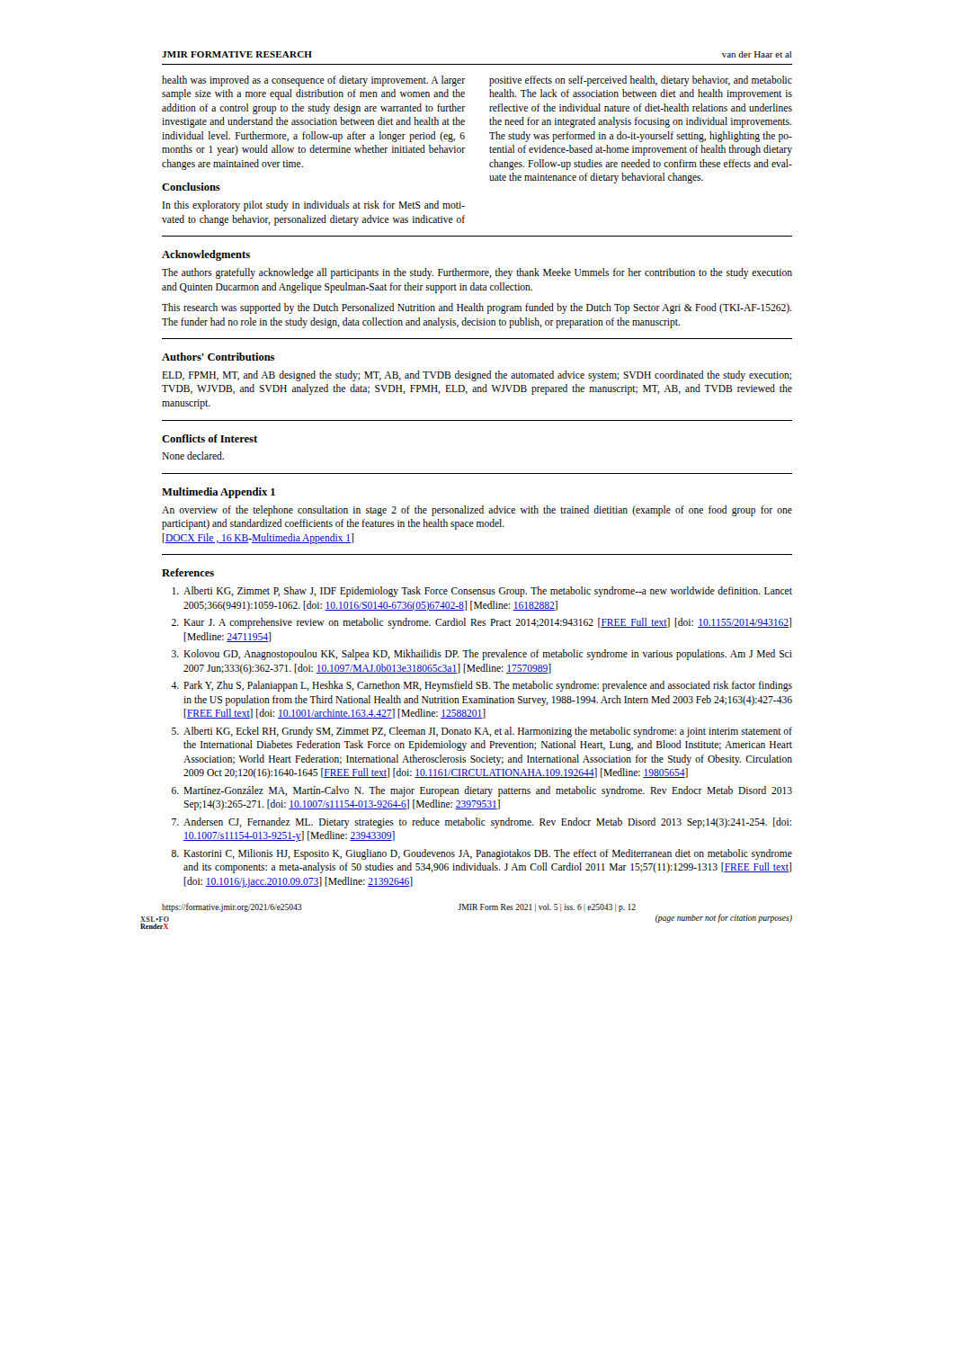JMIR FORMATIVE RESEARCH
van der Haar et al
health was improved as a consequence of dietary improvement. A larger sample size with a more equal distribution of men and women and the addition of a control group to the study design are warranted to further investigate and understand the association between diet and health at the individual level. Furthermore, a follow-up after a longer period (eg, 6 months or 1 year) would allow to determine whether initiated behavior changes are maintained over time.
Conclusions
In this exploratory pilot study in individuals at risk for MetS and motivated to change behavior, personalized dietary advice was indicative of positive effects on self-perceived health, dietary behavior, and metabolic health. The lack of association between diet and health improvement is reflective of the individual nature of diet-health relations and underlines the need for an integrated analysis focusing on individual improvements. The study was performed in a do-it-yourself setting, highlighting the potential of evidence-based at-home improvement of health through dietary changes. Follow-up studies are needed to confirm these effects and evaluate the maintenance of dietary behavioral changes.
Acknowledgments
The authors gratefully acknowledge all participants in the study. Furthermore, they thank Meeke Ummels for her contribution to the study execution and Quinten Ducarmon and Angelique Speulman-Saat for their support in data collection.
This research was supported by the Dutch Personalized Nutrition and Health program funded by the Dutch Top Sector Agri & Food (TKI-AF-15262). The funder had no role in the study design, data collection and analysis, decision to publish, or preparation of the manuscript.
Authors' Contributions
ELD, FPMH, MT, and AB designed the study; MT, AB, and TVDB designed the automated advice system; SVDH coordinated the study execution; TVDB, WJVDB, and SVDH analyzed the data; SVDH, FPMH, ELD, and WJVDB prepared the manuscript; MT, AB, and TVDB reviewed the manuscript.
Conflicts of Interest
None declared.
Multimedia Appendix 1
An overview of the telephone consultation in stage 2 of the personalized advice with the trained dietitian (example of one food group for one participant) and standardized coefficients of the features in the health space model.
[DOCX File , 16 KB-Multimedia Appendix 1]
References
Alberti KG, Zimmet P, Shaw J, IDF Epidemiology Task Force Consensus Group. The metabolic syndrome--a new worldwide definition. Lancet 2005;366(9491):1059-1062. [doi: 10.1016/S0140-6736(05)67402-8] [Medline: 16182882]
Kaur J. A comprehensive review on metabolic syndrome. Cardiol Res Pract 2014;2014:943162 [FREE Full text] [doi: 10.1155/2014/943162] [Medline: 24711954]
Kolovou GD, Anagnostopoulou KK, Salpea KD, Mikhailidis DP. The prevalence of metabolic syndrome in various populations. Am J Med Sci 2007 Jun;333(6):362-371. [doi: 10.1097/MAJ.0b013e318065c3a1] [Medline: 17570989]
Park Y, Zhu S, Palaniappan L, Heshka S, Carnethon MR, Heymsfield SB. The metabolic syndrome: prevalence and associated risk factor findings in the US population from the Third National Health and Nutrition Examination Survey, 1988-1994. Arch Intern Med 2003 Feb 24;163(4):427-436 [FREE Full text] [doi: 10.1001/archinte.163.4.427] [Medline: 12588201]
Alberti KG, Eckel RH, Grundy SM, Zimmet PZ, Cleeman JI, Donato KA, et al. Harmonizing the metabolic syndrome: a joint interim statement of the International Diabetes Federation Task Force on Epidemiology and Prevention; National Heart, Lung, and Blood Institute; American Heart Association; World Heart Federation; International Atherosclerosis Society; and International Association for the Study of Obesity. Circulation 2009 Oct 20;120(16):1640-1645 [FREE Full text] [doi: 10.1161/CIRCULATIONAHA.109.192644] [Medline: 19805654]
Martínez-González MA, Martín-Calvo N. The major European dietary patterns and metabolic syndrome. Rev Endocr Metab Disord 2013 Sep;14(3):265-271. [doi: 10.1007/s11154-013-9264-6] [Medline: 23979531]
Andersen CJ, Fernandez ML. Dietary strategies to reduce metabolic syndrome. Rev Endocr Metab Disord 2013 Sep;14(3):241-254. [doi: 10.1007/s11154-013-9251-y] [Medline: 23943309]
Kastorini C, Milionis HJ, Esposito K, Giugliano D, Goudevenos JA, Panagiotakos DB. The effect of Mediterranean diet on metabolic syndrome and its components: a meta-analysis of 50 studies and 534,906 individuals. J Am Coll Cardiol 2011 Mar 15;57(11):1299-1313 [FREE Full text] [doi: 10.1016/j.jacc.2010.09.073] [Medline: 21392646]
https://formative.jmir.org/2021/6/e25043
JMIR Form Res 2021 | vol. 5 | iss. 6 | e25043 | p. 12
(page number not for citation purposes)
XSL•FO
RenderX